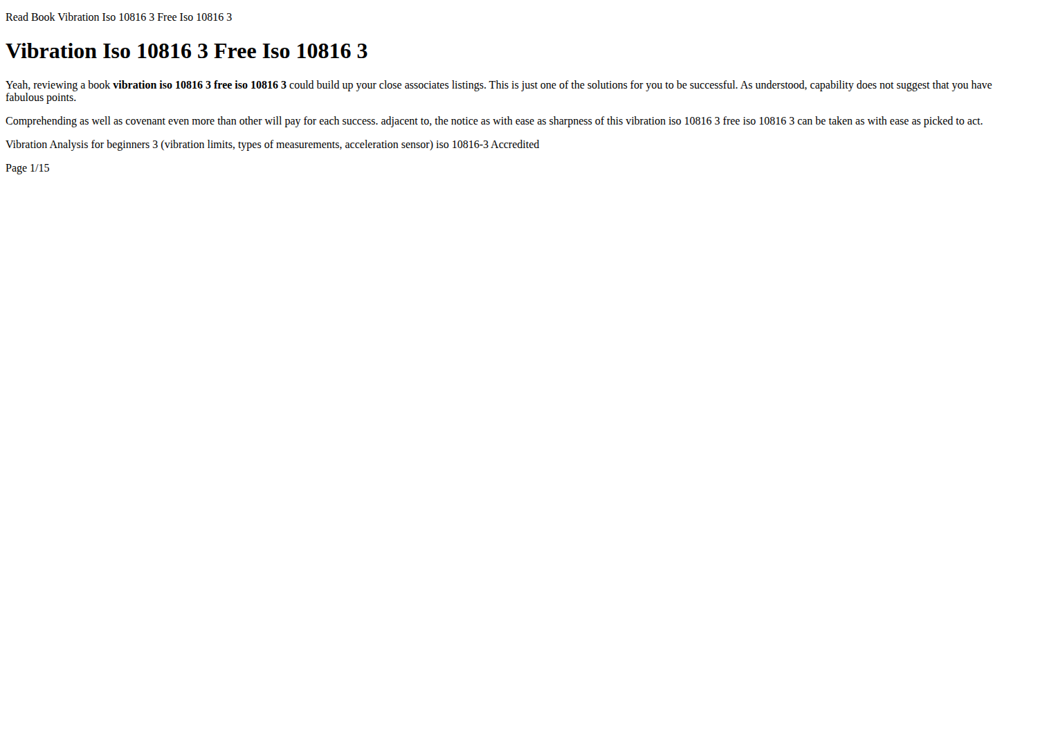Read Book Vibration Iso 10816 3 Free Iso 10816 3
Vibration Iso 10816 3 Free Iso 10816 3
Yeah, reviewing a book vibration iso 10816 3 free iso 10816 3 could build up your close associates listings. This is just one of the solutions for you to be successful. As understood, capability does not suggest that you have fabulous points.
Comprehending as well as covenant even more than other will pay for each success. adjacent to, the notice as with ease as sharpness of this vibration iso 10816 3 free iso 10816 3 can be taken as with ease as picked to act.
Vibration Analysis for beginners 3 (vibration limits, types of measurements, acceleration sensor) iso 10816-3 Accredited
Page 1/15